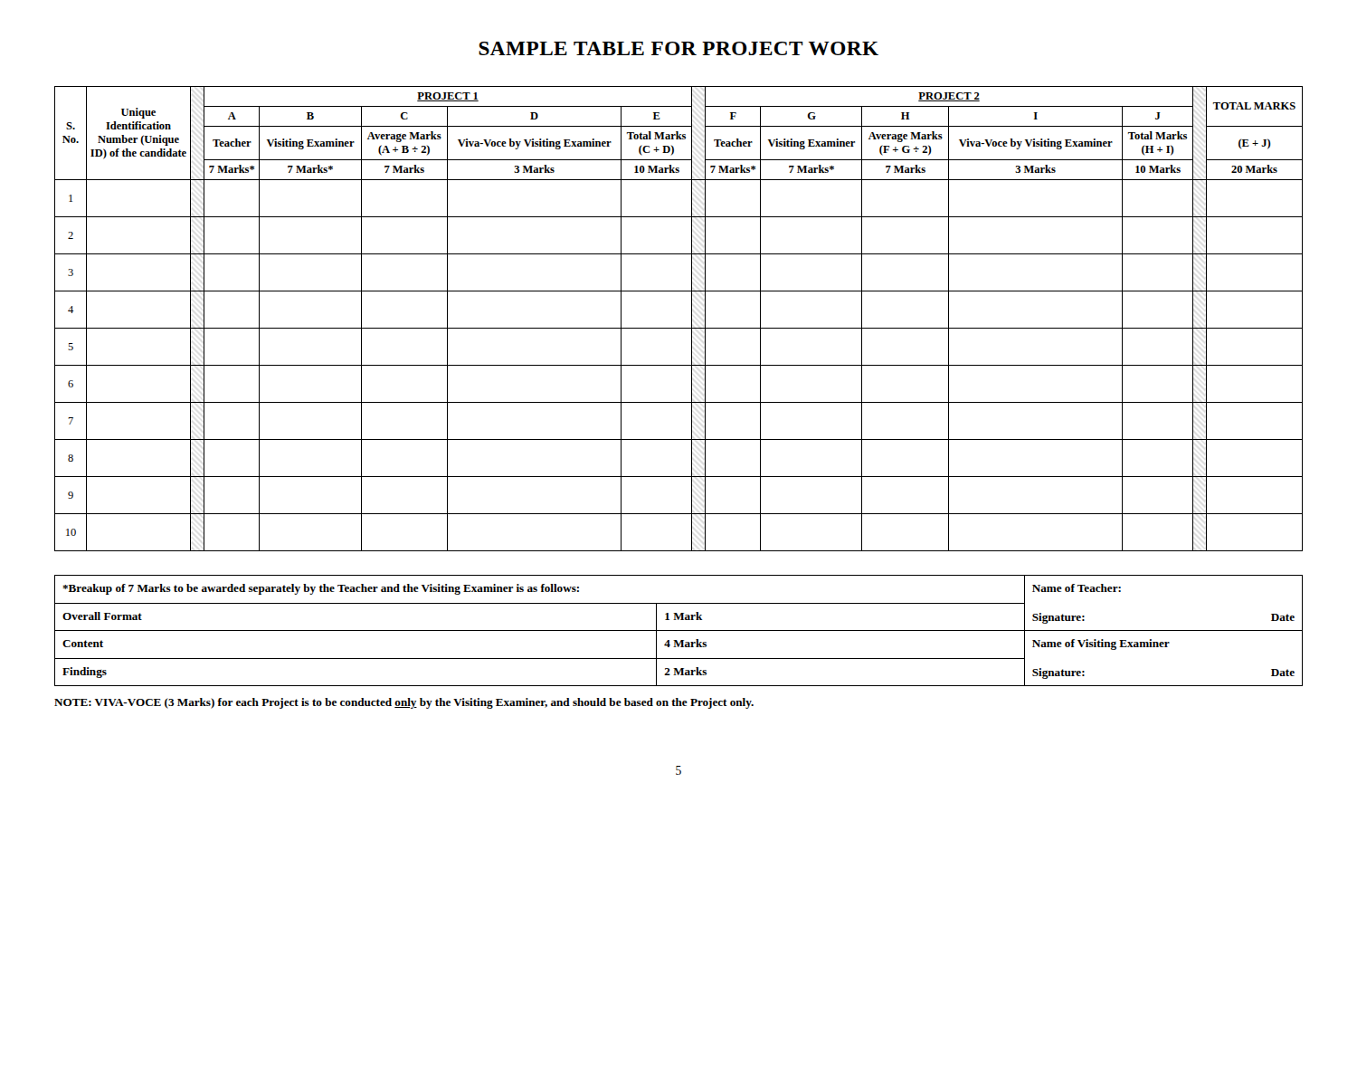SAMPLE TABLE FOR PROJECT WORK
| S. No. | Unique Identification Number (Unique ID) of the candidate | | PROJECT 1 | | PROJECT 2 | | TOTAL MARKS |
| --- | --- | --- | --- | --- | --- | --- | --- |
| A | B | C | D | E | F | G | H | I | J |
| Teacher | Visiting Examiner | Average Marks (A + B ÷ 2) | Viva-Voce by Visiting Examiner | Total Marks (C + D) | Teacher | Visiting Examiner | Average Marks (F + G ÷ 2) | Viva-Voce by Visiting Examiner | Total Marks (H + I) | (E + J) |
| 7 Marks* | 7 Marks* | 7 Marks | 3 Marks | 10 Marks | 7 Marks* | 7 Marks* | 7 Marks | 3 Marks | 10 Marks | 20 Marks |
| 1 | | | | | | | | | | | | | | | |
| 2 | | | | | | | | | | | | | | | |
| 3 | | | | | | | | | | | | | | | |
| 4 | | | | | | | | | | | | | | | |
| 5 | | | | | | | | | | | | | | | |
| 6 | | | | | | | | | | | | | | | |
| 7 | | | | | | | | | | | | | | | |
| 8 | | | | | | | | | | | | | | | |
| 9 | | | | | | | | | | | | | | | |
| 10 | | | | | | | | | | | | | | | |
| *Breakup of 7 Marks to be awarded separately by the Teacher and the Visiting Examiner is as follows: | Name of Teacher: Signature: Date |
| Overall Format | 1 Mark |
| Content | 4 Marks | Name of Visiting Examiner Signature: Date |
| Findings | 2 Marks |
NOTE: VIVA-VOCE (3 Marks) for each Project is to be conducted only by the Visiting Examiner, and should be based on the Project only.
5